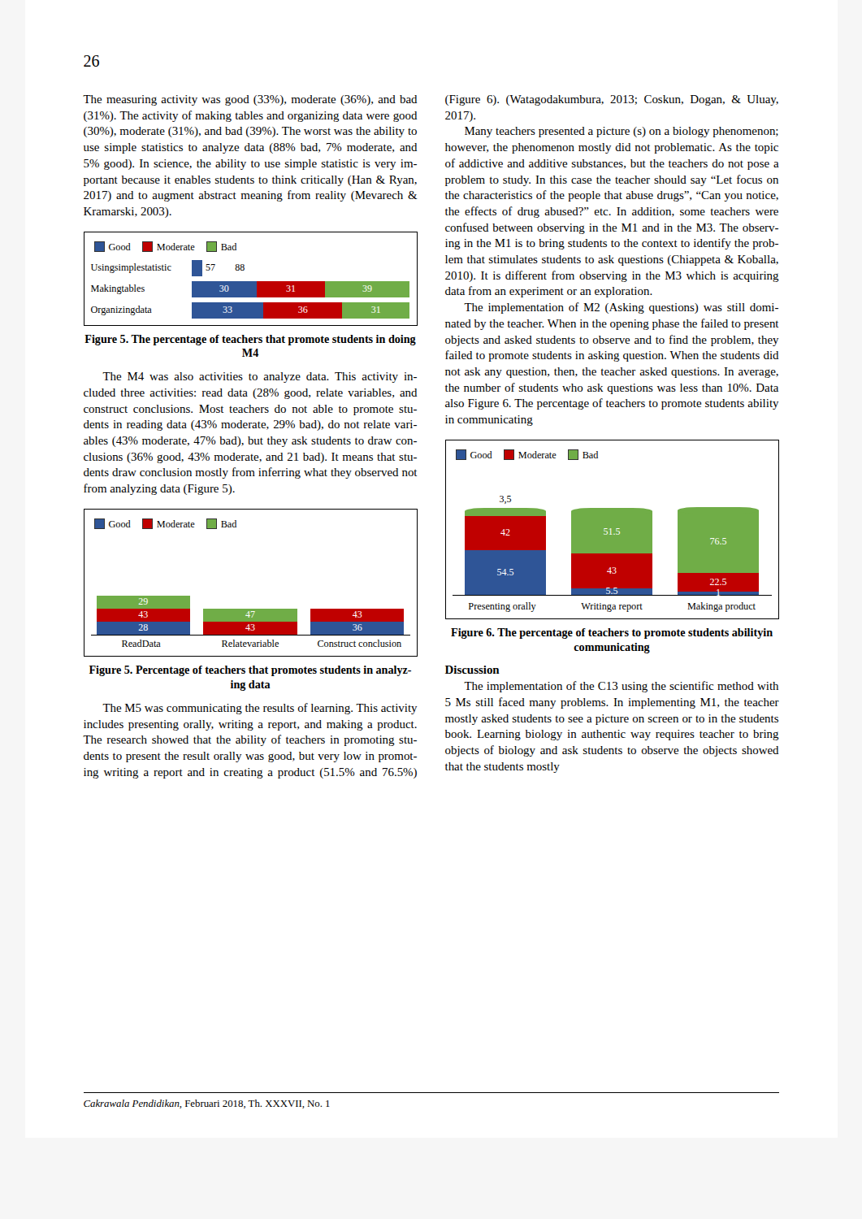26
The measuring activity was good (33%), moderate (36%), and bad (31%). The activity of making tables and organizing data were good (30%), moderate (31%), and bad (39%). The worst was the ability to use simple statistics to analyze data (88% bad, 7% moderate, and 5% good). In science, the ability to use simple statistic is very important because it enables students to think critically (Han & Ryan, 2017) and to augment abstract meaning from reality (Mevarech & Kramarski, 2003).
Good Moderate Bad
Usingsimplestatistic
57
88
Makingtables
30
31
39
Organizingdata
33
36
31
Figure 5. The percentage of teachers that promote students in doing M4
The M4 was also activities to analyze data. This activity included three activities: read data (28% good, relate variables, and construct conclusions. Most teachers do not able to promote students in reading data (43% moderate, 29% bad), do not relate variables (43% moderate, 47% bad), but they ask students to draw conclusions (36% good, 43% moderate, and 21 bad). It means that students draw conclusion mostly from inferring what they observed not from analyzing data (Figure 5).
Good Moderate Bad
29
43
28
47
43
43
36
ReadData
Relatevariable
Construct conclusion
Figure 5. Percentage of teachers that promotes students in analyzing data
The M5 was communicating the results of learning. This activity includes presenting orally, writing a report, and making a product. The research showed that the ability of teachers in promoting students to present the result orally was good, but very low in promoting writing a report and in creating a product (51.5% and 76.5%) (Figure 6). (Watagodakumbura, 2013; Coskun, Dogan, & Uluay, 2017).
Many teachers presented a picture (s) on a biology phenomenon; however, the phenomenon mostly did not problematic. As the topic of addictive and additive substances, but the teachers do not pose a problem to study. In this case the teacher should say “Let focus on the characteristics of the people that abuse drugs”, “Can you notice, the effects of drug abused?” etc. In addition, some teachers were confused between observing in the M1 and in the M3. The observing in the M1 is to bring students to the context to identify the problem that stimulates students to ask questions (Chiappeta & Koballa, 2010). It is different from observing in the M3 which is acquiring data from an experiment or an exploration.
The implementation of M2 (Asking questions) was still dominated by the teacher. When in the opening phase the failed to present objects and asked students to observe and to find the problem, they failed to promote students in asking question. When the students did not ask any question, then, the teacher asked questions. In average, the number of students who ask questions was less than 10%. Data also Figure 6. The percentage of teachers to promote students ability in communicating
Good Moderate Bad
3,5
42
54.5
51.5
43
5.5
76.5
22.5
1
Presenting orally
Writinga report
Makinga product
Figure 6. The percentage of teachers to promote students abilityin communicating
Discussion
The implementation of the C13 using the scientific method with 5 Ms still faced many problems. In implementing M1, the teacher mostly asked students to see a picture on screen or to in the students book. Learning biology in authentic way requires teacher to bring objects of biology and ask students to observe the objects showed that the students mostly
Cakrawala Pendidikan, Februari 2018, Th. XXXVII, No. 1